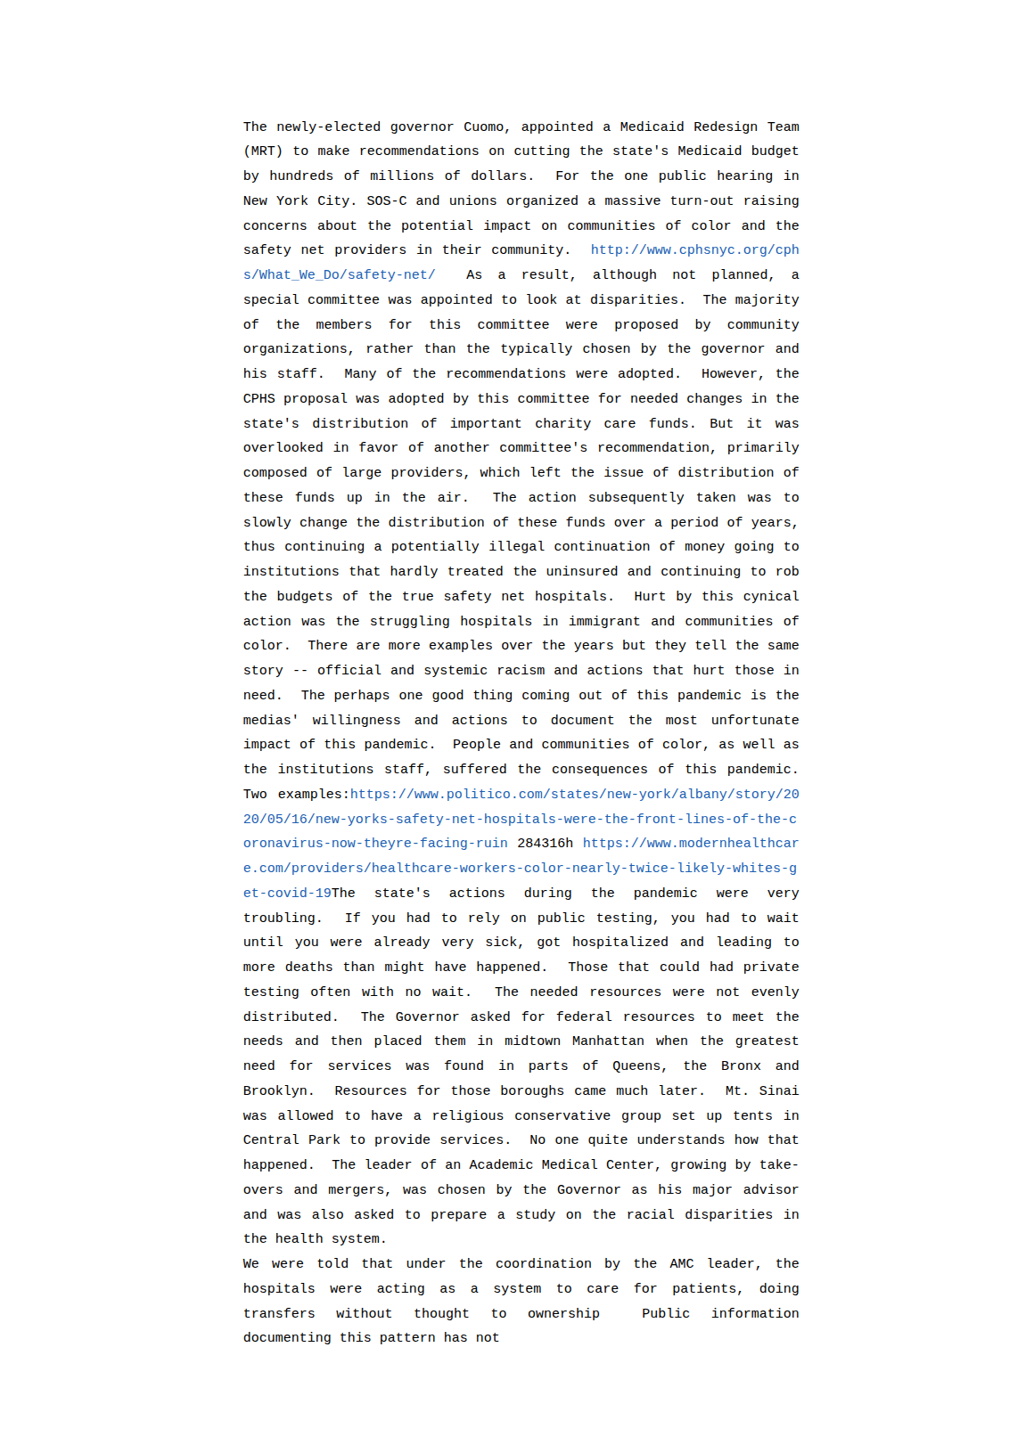The newly-elected governor Cuomo, appointed a Medicaid Redesign Team (MRT) to make recommendations on cutting the state's Medicaid budget by hundreds of millions of dollars. For the one public hearing in New York City. SOS-C and unions organized a massive turn-out raising concerns about the potential impact on communities of color and the safety net providers in their community. http://www.cphsnyc.org/cphs/What_We_Do/safety-net/ As a result, although not planned, a special committee was appointed to look at disparities. The majority of the members for this committee were proposed by community organizations, rather than the typically chosen by the governor and his staff. Many of the recommendations were adopted. However, the CPHS proposal was adopted by this committee for needed changes in the state's distribution of important charity care funds. But it was overlooked in favor of another committee's recommendation, primarily composed of large providers, which left the issue of distribution of these funds up in the air. The action subsequently taken was to slowly change the distribution of these funds over a period of years, thus continuing a potentially illegal continuation of money going to institutions that hardly treated the uninsured and continuing to rob the budgets of the true safety net hospitals. Hurt by this cynical action was the struggling hospitals in immigrant and communities of color. There are more examples over the years but they tell the same story -- official and systemic racism and actions that hurt those in need. The perhaps one good thing coming out of this pandemic is the medias' willingness and actions to document the most unfortunate impact of this pandemic. People and communities of color, as well as the institutions staff, suffered the consequences of this pandemic. Two examples:https://www.politico.com/states/new-york/albany/story/2020/05/16/new-yorks-safety-net-hospitals-were-the-front-lines-of-the-coronavirus-now-theyre-facing-ruin 284316h https://www.modernhealthcare.com/providers/healthcare-workers-color-nearly-twice-likely-whites-get-covid-19 The state's actions during the pandemic were very troubling. If you had to rely on public testing, you had to wait until you were already very sick, got hospitalized and leading to more deaths than might have happened. Those that could had private testing often with no wait. The needed resources were not evenly distributed. The Governor asked for federal resources to meet the needs and then placed them in midtown Manhattan when the greatest need for services was found in parts of Queens, the Bronx and Brooklyn. Resources for those boroughs came much later. Mt. Sinai was allowed to have a religious conservative group set up tents in Central Park to provide services. No one quite understands how that happened. The leader of an Academic Medical Center, growing by take-overs and mergers, was chosen by the Governor as his major advisor and was also asked to prepare a study on the racial disparities in the health system. We were told that under the coordination by the AMC leader, the hospitals were acting as a system to care for patients, doing transfers without thought to ownership Public information documenting this pattern has not